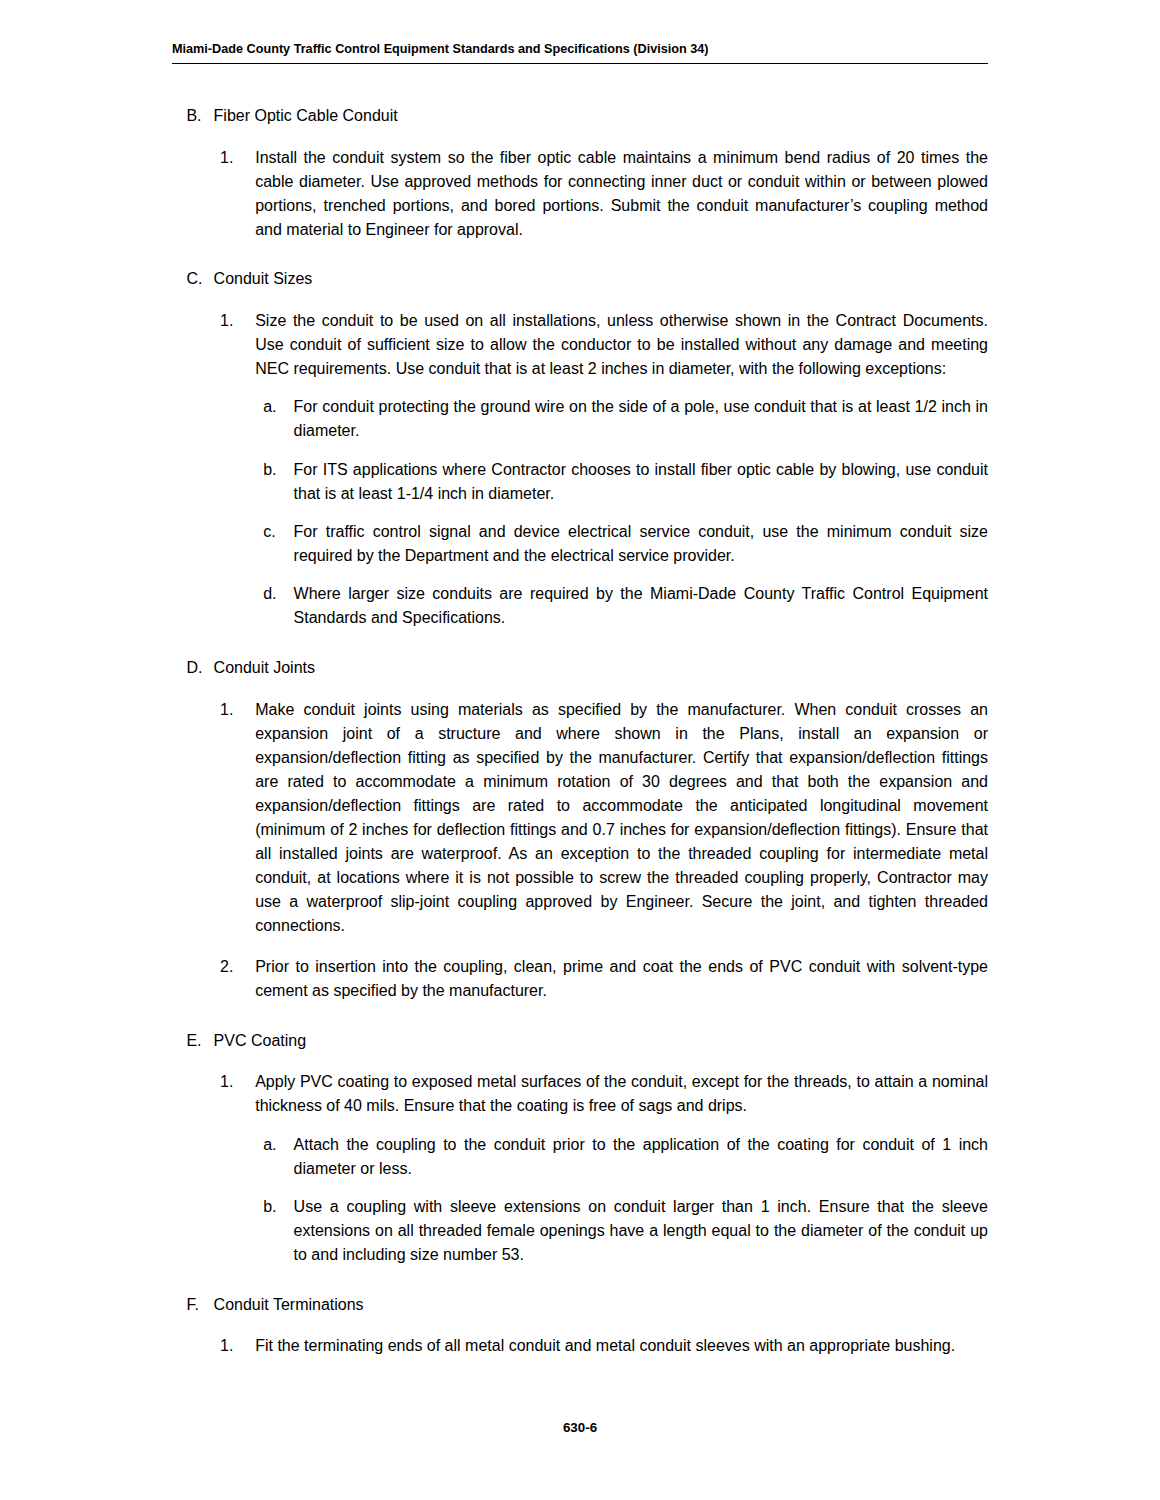Miami-Dade County Traffic Control Equipment Standards and Specifications (Division 34)
B. Fiber Optic Cable Conduit
1.
Install the conduit system so the fiber optic cable maintains a minimum bend radius of 20 times the cable diameter. Use approved methods for connecting inner duct or conduit within or between plowed portions, trenched portions, and bored portions. Submit the conduit manufacturer’s coupling method and material to Engineer for approval.
C. Conduit Sizes
1.
Size the conduit to be used on all installations, unless otherwise shown in the Contract Documents. Use conduit of sufficient size to allow the conductor to be installed without any damage and meeting NEC requirements. Use conduit that is at least 2 inches in diameter, with the following exceptions:
a.
For conduit protecting the ground wire on the side of a pole, use conduit that is at least 1/2 inch in diameter.
b.
For ITS applications where Contractor chooses to install fiber optic cable by blowing, use conduit that is at least 1-1/4 inch in diameter.
c.
For traffic control signal and device electrical service conduit, use the minimum conduit size required by the Department and the electrical service provider.
d.
Where larger size conduits are required by the Miami-Dade County Traffic Control Equipment Standards and Specifications.
D. Conduit Joints
1.
Make conduit joints using materials as specified by the manufacturer. When conduit crosses an expansion joint of a structure and where shown in the Plans, install an expansion or expansion/deflection fitting as specified by the manufacturer. Certify that expansion/deflection fittings are rated to accommodate a minimum rotation of 30 degrees and that both the expansion and expansion/deflection fittings are rated to accommodate the anticipated longitudinal movement (minimum of 2 inches for deflection fittings and 0.7 inches for expansion/deflection fittings). Ensure that all installed joints are waterproof. As an exception to the threaded coupling for intermediate metal conduit, at locations where it is not possible to screw the threaded coupling properly, Contractor may use a waterproof slip-joint coupling approved by Engineer. Secure the joint, and tighten threaded connections.
2.
Prior to insertion into the coupling, clean, prime and coat the ends of PVC conduit with solvent-type cement as specified by the manufacturer.
E. PVC Coating
1.
Apply PVC coating to exposed metal surfaces of the conduit, except for the threads, to attain a nominal thickness of 40 mils. Ensure that the coating is free of sags and drips.
a.
Attach the coupling to the conduit prior to the application of the coating for conduit of 1 inch diameter or less.
b.
Use a coupling with sleeve extensions on conduit larger than 1 inch. Ensure that the sleeve extensions on all threaded female openings have a length equal to the diameter of the conduit up to and including size number 53.
F. Conduit Terminations
1.
Fit the terminating ends of all metal conduit and metal conduit sleeves with an appropriate bushing.
630-6